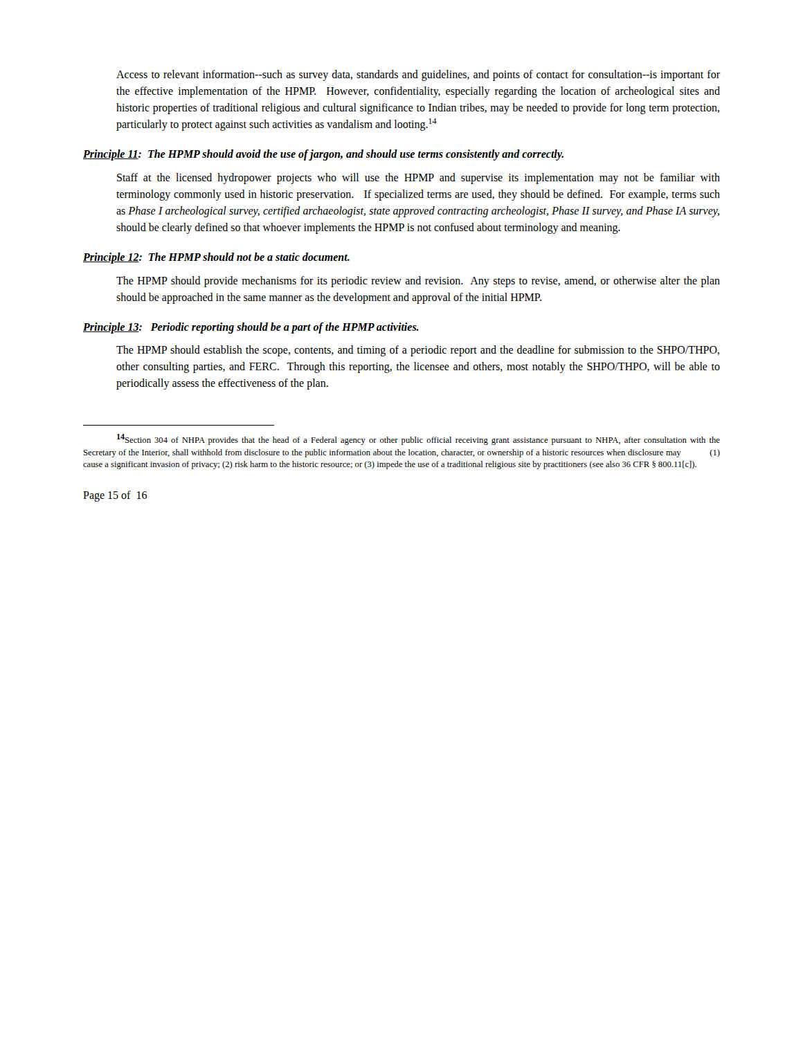Access to relevant information--such as survey data, standards and guidelines, and points of contact for consultation--is important for the effective implementation of the HPMP. However, confidentiality, especially regarding the location of archeological sites and historic properties of traditional religious and cultural significance to Indian tribes, may be needed to provide for long term protection, particularly to protect against such activities as vandalism and looting.14
Principle 11: The HPMP should avoid the use of jargon, and should use terms consistently and correctly.
Staff at the licensed hydropower projects who will use the HPMP and supervise its implementation may not be familiar with terminology commonly used in historic preservation. If specialized terms are used, they should be defined. For example, terms such as Phase I archeological survey, certified archaeologist, state approved contracting archeologist, Phase II survey, and Phase IA survey, should be clearly defined so that whoever implements the HPMP is not confused about terminology and meaning.
Principle 12: The HPMP should not be a static document.
The HPMP should provide mechanisms for its periodic review and revision. Any steps to revise, amend, or otherwise alter the plan should be approached in the same manner as the development and approval of the initial HPMP.
Principle 13: Periodic reporting should be a part of the HPMP activities.
The HPMP should establish the scope, contents, and timing of a periodic report and the deadline for submission to the SHPO/THPO, other consulting parties, and FERC. Through this reporting, the licensee and others, most notably the SHPO/THPO, will be able to periodically assess the effectiveness of the plan.
14 Section 304 of NHPA provides that the head of a Federal agency or other public official receiving grant assistance pursuant to NHPA, after consultation with the Secretary of the Interior, shall withhold from disclosure to the public information about the location, character, or ownership of a historic resources when disclosure may (1) cause a significant invasion of privacy; (2) risk harm to the historic resource; or (3) impede the use of a traditional religious site by practitioners (see also 36 CFR § 800.11[c]).
Page 15 of 16